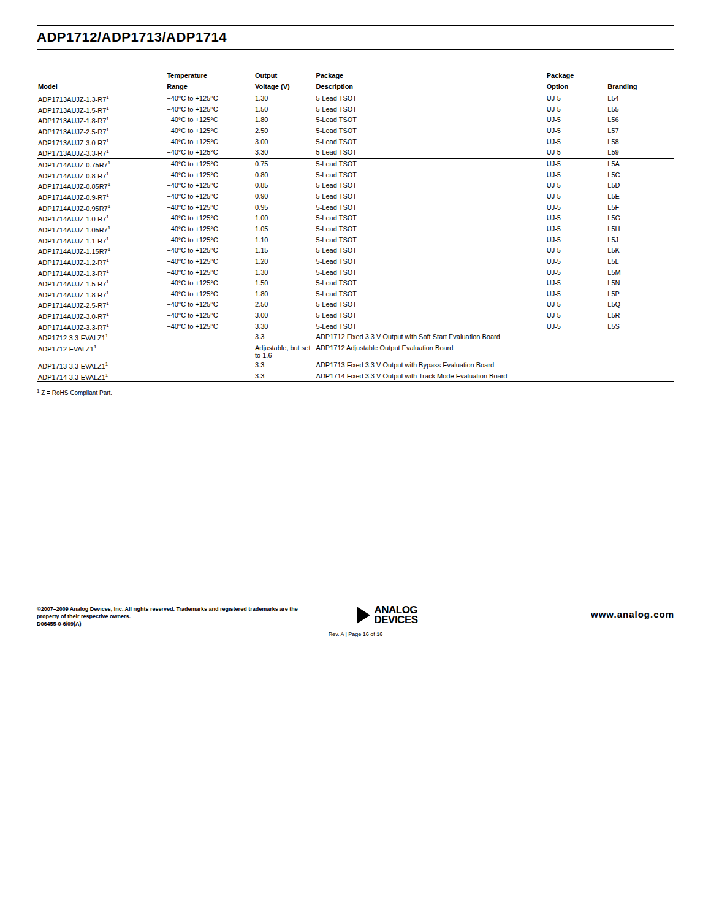ADP1712/ADP1713/ADP1714
| | Temperature | Output | Package | Package | |
| --- | --- | --- | --- | --- | --- |
| Model | Range | Voltage (V) | Description | Option | Branding |
| ADP1713AUJZ-1.3-R7 1 | −40°C to +125°C | 1.30 | 5-Lead TSOT | UJ-5 | L54 |
| ADP1713AUJZ-1.5-R7 1 | −40°C to +125°C | 1.50 | 5-Lead TSOT | UJ-5 | L55 |
| ADP1713AUJZ-1.8-R7 1 | −40°C to +125°C | 1.80 | 5-Lead TSOT | UJ-5 | L56 |
| ADP1713AUJZ-2.5-R7 1 | −40°C to +125°C | 2.50 | 5-Lead TSOT | UJ-5 | L57 |
| ADP1713AUJZ-3.0-R7 1 | −40°C to +125°C | 3.00 | 5-Lead TSOT | UJ-5 | L58 |
| ADP1713AUJZ-3.3-R7 1 | −40°C to +125°C | 3.30 | 5-Lead TSOT | UJ-5 | L59 |
| ADP1714AUJZ-0.75R7 1 | −40°C to +125°C | 0.75 | 5-Lead TSOT | UJ-5 | L5A |
| ADP1714AUJZ-0.8-R7 1 | −40°C to +125°C | 0.80 | 5-Lead TSOT | UJ-5 | L5C |
| ADP1714AUJZ-0.85R7 1 | −40°C to +125°C | 0.85 | 5-Lead TSOT | UJ-5 | L5D |
| ADP1714AUJZ-0.9-R7 1 | −40°C to +125°C | 0.90 | 5-Lead TSOT | UJ-5 | L5E |
| ADP1714AUJZ-0.95R7 1 | −40°C to +125°C | 0.95 | 5-Lead TSOT | UJ-5 | L5F |
| ADP1714AUJZ-1.0-R7 1 | −40°C to +125°C | 1.00 | 5-Lead TSOT | UJ-5 | L5G |
| ADP1714AUJZ-1.05R7 1 | −40°C to +125°C | 1.05 | 5-Lead TSOT | UJ-5 | L5H |
| ADP1714AUJZ-1.1-R7 1 | −40°C to +125°C | 1.10 | 5-Lead TSOT | UJ-5 | L5J |
| ADP1714AUJZ-1.15R7 1 | −40°C to +125°C | 1.15 | 5-Lead TSOT | UJ-5 | L5K |
| ADP1714AUJZ-1.2-R7 1 | −40°C to +125°C | 1.20 | 5-Lead TSOT | UJ-5 | L5L |
| ADP1714AUJZ-1.3-R7 1 | −40°C to +125°C | 1.30 | 5-Lead TSOT | UJ-5 | L5M |
| ADP1714AUJZ-1.5-R7 1 | −40°C to +125°C | 1.50 | 5-Lead TSOT | UJ-5 | L5N |
| ADP1714AUJZ-1.8-R7 1 | −40°C to +125°C | 1.80 | 5-Lead TSOT | UJ-5 | L5P |
| ADP1714AUJZ-2.5-R7 1 | −40°C to +125°C | 2.50 | 5-Lead TSOT | UJ-5 | L5Q |
| ADP1714AUJZ-3.0-R7 1 | −40°C to +125°C | 3.00 | 5-Lead TSOT | UJ-5 | L5R |
| ADP1714AUJZ-3.3-R7 1 | −40°C to +125°C | 3.30 | 5-Lead TSOT | UJ-5 | L5S |
| ADP1712-3.3-EVALZ1 1 | | 3.3 | ADP1712 Fixed 3.3 V Output with Soft Start Evaluation Board | | |
| ADP1712-EVALZ1 1 | | Adjustable, but set to 1.6 | ADP1712 Adjustable Output Evaluation Board | | |
| ADP1713-3.3-EVALZ1 1 | | 3.3 | ADP1713 Fixed 3.3 V Output with Bypass Evaluation Board | | |
| ADP1714-3.3-EVALZ1 1 | | 3.3 | ADP1714 Fixed 3.3 V Output with Track Mode Evaluation Board | | |
1 Z = RoHS Compliant Part.
©2007–2009 Analog Devices, Inc. All rights reserved. Trademarks and registered trademarks are the property of their respective owners.
D06455-0-6/09(A)
ANALOG
DEVICES
www.analog.com
Rev. A | Page 16 of 16